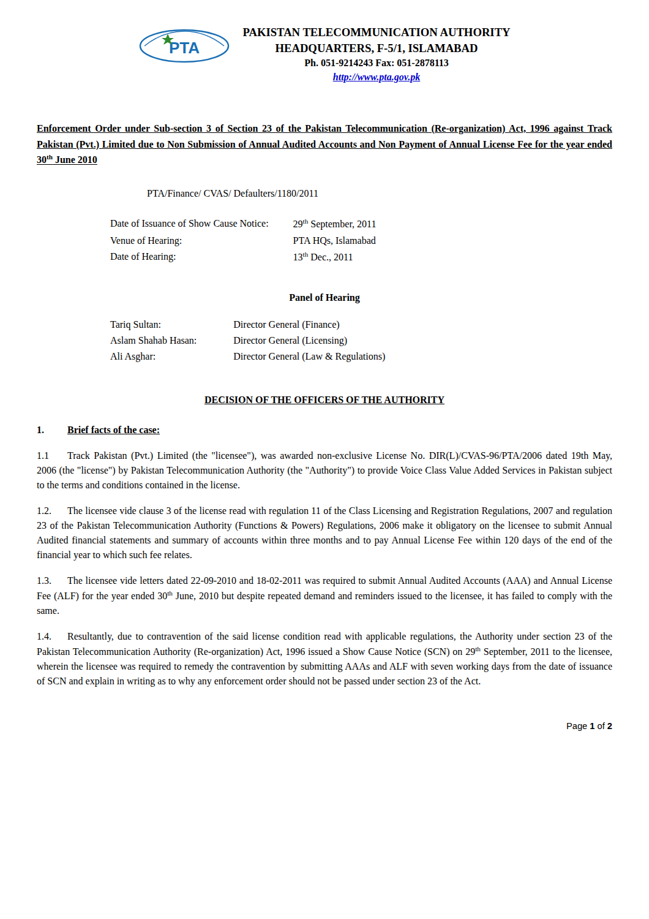PTA
PAKISTAN TELECOMMUNICATION AUTHORITY
HEADQUARTERS, F-5/1, ISLAMABAD
Ph. 051-9214243 Fax: 051-2878113
http://www.pta.gov.pk
Enforcement Order under Sub-section 3 of Section 23 of the Pakistan Telecommunication (Re-organization) Act, 1996 against Track Pakistan (Pvt.) Limited due to Non Submission of Annual Audited Accounts and Non Payment of Annual License Fee for the year ended 30th June 2010
PTA/Finance/ CVAS/ Defaulters/1180/2011
| Date of Issuance of Show Cause Notice: | 29 th September, 2011 |
| Venue of Hearing: | PTA HQs, Islamabad |
| Date of Hearing: | 13 th Dec., 2011 |
Panel of Hearing
| Tariq Sultan: | Director General (Finance) |
| Aslam Shahab Hasan: | Director General (Licensing) |
| Ali Asghar: | Director General (Law & Regulations) |
DECISION OF THE OFFICERS OF THE AUTHORITY
1. Brief facts of the case:
1.1 Track Pakistan (Pvt.) Limited (the "licensee"), was awarded non-exclusive License No. DIR(L)/CVAS-96/PTA/2006 dated 19th May, 2006 (the "license") by Pakistan Telecommunication Authority (the "Authority") to provide Voice Class Value Added Services in Pakistan subject to the terms and conditions contained in the license.
1.2. The licensee vide clause 3 of the license read with regulation 11 of the Class Licensing and Registration Regulations, 2007 and regulation 23 of the Pakistan Telecommunication Authority (Functions & Powers) Regulations, 2006 make it obligatory on the licensee to submit Annual Audited financial statements and summary of accounts within three months and to pay Annual License Fee within 120 days of the end of the financial year to which such fee relates.
1.3. The licensee vide letters dated 22-09-2010 and 18-02-2011 was required to submit Annual Audited Accounts (AAA) and Annual License Fee (ALF) for the year ended 30th June, 2010 but despite repeated demand and reminders issued to the licensee, it has failed to comply with the same.
1.4. Resultantly, due to contravention of the said license condition read with applicable regulations, the Authority under section 23 of the Pakistan Telecommunication Authority (Re-organization) Act, 1996 issued a Show Cause Notice (SCN) on 29th September, 2011 to the licensee, wherein the licensee was required to remedy the contravention by submitting AAAs and ALF with seven working days from the date of issuance of SCN and explain in writing as to why any enforcement order should not be passed under section 23 of the Act.
Page 1 of 2